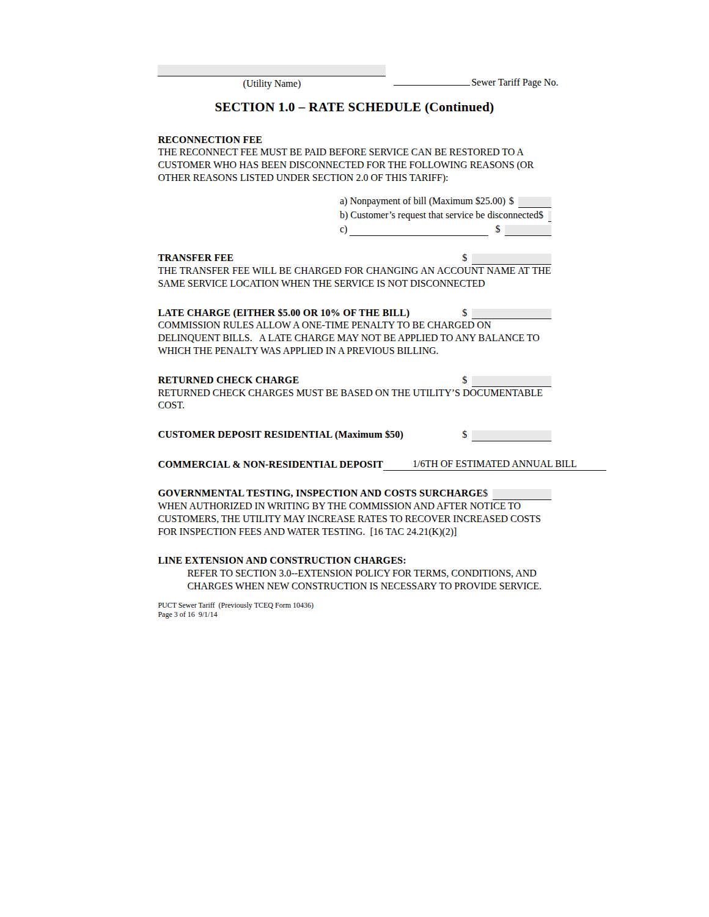(Utility Name)
Sewer Tariff Page No.
SECTION 1.0 – RATE SCHEDULE (Continued)
RECONNECTION FEE
THE RECONNECT FEE MUST BE PAID BEFORE SERVICE CAN BE RESTORED TO A CUSTOMER WHO HAS BEEN DISCONNECTED FOR THE FOLLOWING REASONS (OR OTHER REASONS LISTED UNDER SECTION 2.0 OF THIS TARIFF):
a) Nonpayment of bill (Maximum $25.00) $
b) Customer’s request that service be disconnected $
c) $
TRANSFER FEE
$
THE TRANSFER FEE WILL BE CHARGED FOR CHANGING AN ACCOUNT NAME AT THE SAME SERVICE LOCATION WHEN THE SERVICE IS NOT DISCONNECTED
LATE CHARGE (EITHER $5.00 OR 10% OF THE BILL)
$
COMMISSION RULES ALLOW A ONE-TIME PENALTY TO BE CHARGED ON DELINQUENT BILLS. A LATE CHARGE MAY NOT BE APPLIED TO ANY BALANCE TO WHICH THE PENALTY WAS APPLIED IN A PREVIOUS BILLING.
RETURNED CHECK CHARGE
$
RETURNED CHECK CHARGES MUST BE BASED ON THE UTILITY’S DOCUMENTABLE COST.
CUSTOMER DEPOSIT RESIDENTIAL (Maximum $50)
$
COMMERCIAL & NON-RESIDENTIAL DEPOSIT
1/6TH OF ESTIMATED ANNUAL BILL
GOVERNMENTAL TESTING, INSPECTION AND COSTS SURCHARGE
$
WHEN AUTHORIZED IN WRITING BY THE COMMISSION AND AFTER NOTICE TO CUSTOMERS, THE UTILITY MAY INCREASE RATES TO RECOVER INCREASED COSTS FOR INSPECTION FEES AND WATER TESTING. [16 TAC 24.21(k)(2)]
LINE EXTENSION AND CONSTRUCTION CHARGES:
REFER TO SECTION 3.0--EXTENSION POLICY FOR TERMS, CONDITIONS, AND CHARGES WHEN NEW CONSTRUCTION IS NECESSARY TO PROVIDE SERVICE.
PUCT Sewer Tariff (Previously TCEQ Form 10436)
Page 3 of 16 9/1/14